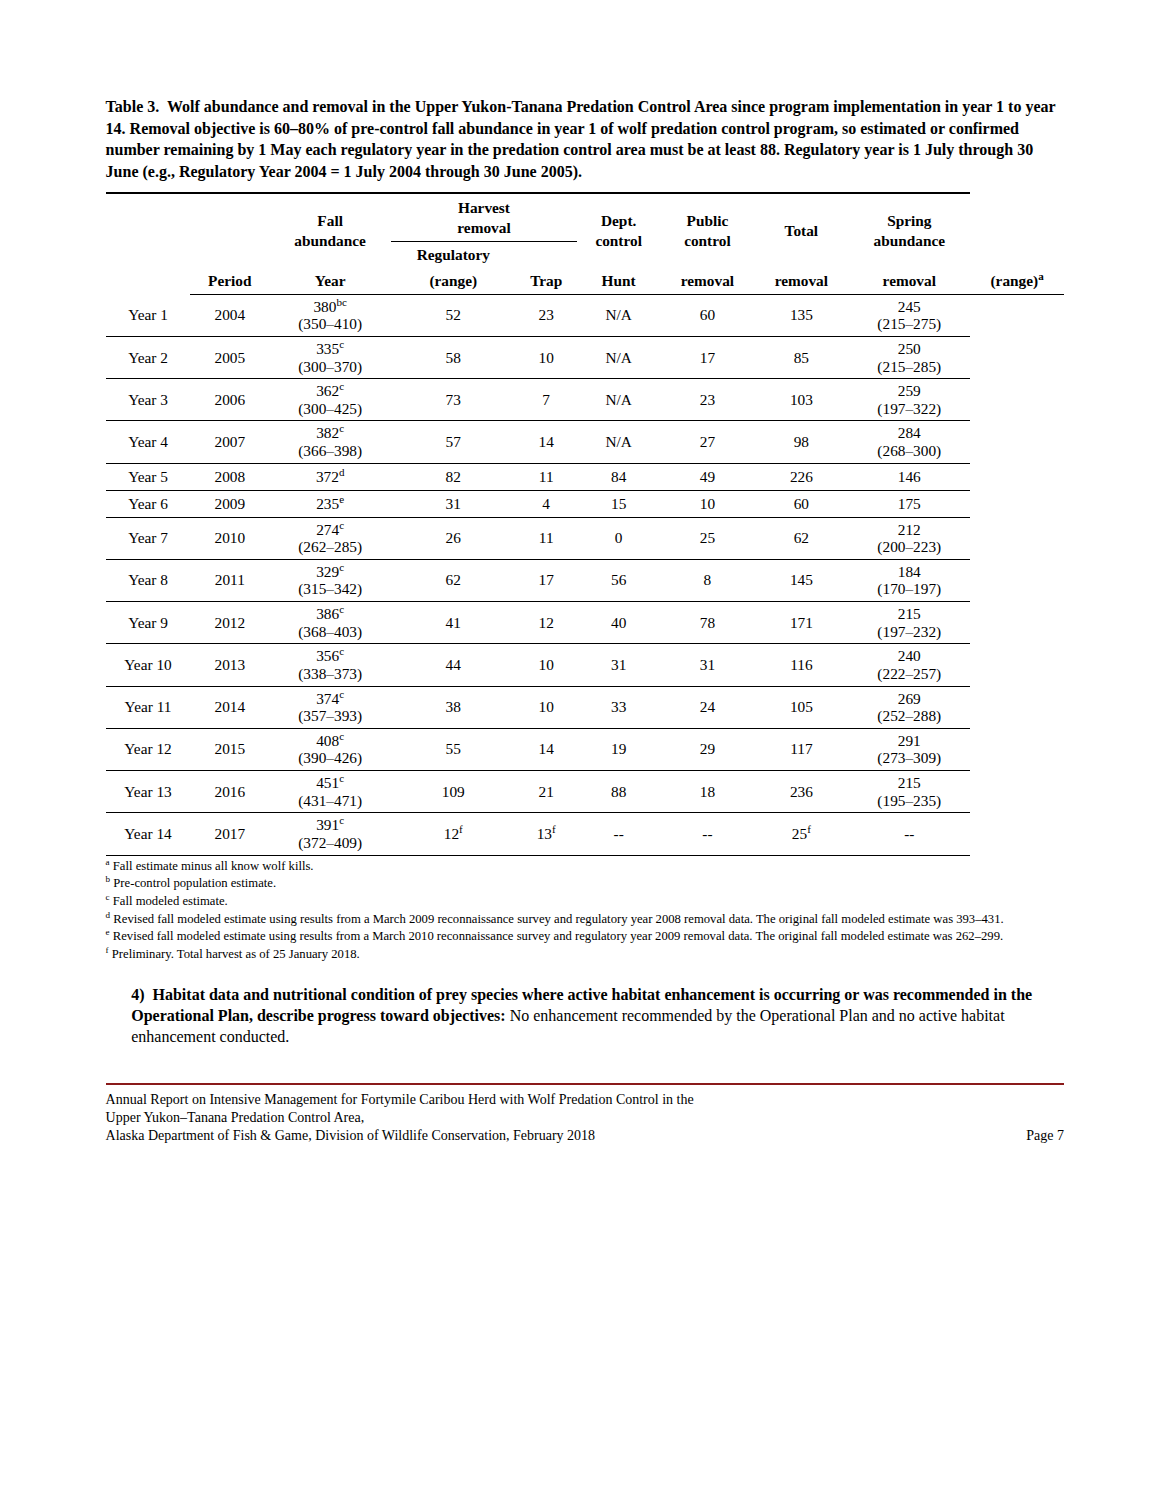Table 3. Wolf abundance and removal in the Upper Yukon-Tanana Predation Control Area since program implementation in year 1 to year 14. Removal objective is 60–80% of pre-control fall abundance in year 1 of wolf predation control program, so estimated or confirmed number remaining by 1 May each regulatory year in the predation control area must be at least 88. Regulatory year is 1 July through 30 June (e.g., Regulatory Year 2004 = 1 July 2004 through 30 June 2005).
| | | Fall abundance | Harvest removal | Dept. control | Public control | Total | Spring abundance |
| --- | --- | --- | --- | --- | --- | --- | --- |
| Regulatory |
| Period | Year | (range) | Trap | Hunt | removal | removal | removal | (range) a |
| Year 1 | 2004 | 380 bc (350–410) | 52 | 23 | N/A | 60 | 135 | 245 (215–275) |
| Year 2 | 2005 | 335 c (300–370) | 58 | 10 | N/A | 17 | 85 | 250 (215–285) |
| Year 3 | 2006 | 362 c (300–425) | 73 | 7 | N/A | 23 | 103 | 259 (197–322) |
| Year 4 | 2007 | 382 c (366–398) | 57 | 14 | N/A | 27 | 98 | 284 (268–300) |
| Year 5 | 2008 | 372 d | 82 | 11 | 84 | 49 | 226 | 146 |
| Year 6 | 2009 | 235 e | 31 | 4 | 15 | 10 | 60 | 175 |
| Year 7 | 2010 | 274 c (262–285) | 26 | 11 | 0 | 25 | 62 | 212 (200–223) |
| Year 8 | 2011 | 329 c (315–342) | 62 | 17 | 56 | 8 | 145 | 184 (170–197) |
| Year 9 | 2012 | 386 c (368–403) | 41 | 12 | 40 | 78 | 171 | 215 (197–232) |
| Year 10 | 2013 | 356 c (338–373) | 44 | 10 | 31 | 31 | 116 | 240 (222–257) |
| Year 11 | 2014 | 374 c (357–393) | 38 | 10 | 33 | 24 | 105 | 269 (252–288) |
| Year 12 | 2015 | 408 c (390–426) | 55 | 14 | 19 | 29 | 117 | 291 (273–309) |
| Year 13 | 2016 | 451 c (431–471) | 109 | 21 | 88 | 18 | 236 | 215 (195–235) |
| Year 14 | 2017 | 391 c (372–409) | 12 f | 13 f | -- | -- | 25 f | -- |
a Fall estimate minus all know wolf kills.
b Pre-control population estimate.
c Fall modeled estimate.
d Revised fall modeled estimate using results from a March 2009 reconnaissance survey and regulatory year 2008 removal data. The original fall modeled estimate was 393–431.
e Revised fall modeled estimate using results from a March 2010 reconnaissance survey and regulatory year 2009 removal data. The original fall modeled estimate was 262–299.
f Preliminary. Total harvest as of 25 January 2018.
4) Habitat data and nutritional condition of prey species where active habitat enhancement is occurring or was recommended in the Operational Plan, describe progress toward objectives: No enhancement recommended by the Operational Plan and no active habitat enhancement conducted.
Annual Report on Intensive Management for Fortymile Caribou Herd with Wolf Predation Control in the Upper Yukon–Tanana Predation Control Area, Alaska Department of Fish & Game, Division of Wildlife Conservation, February 2018 Page 7